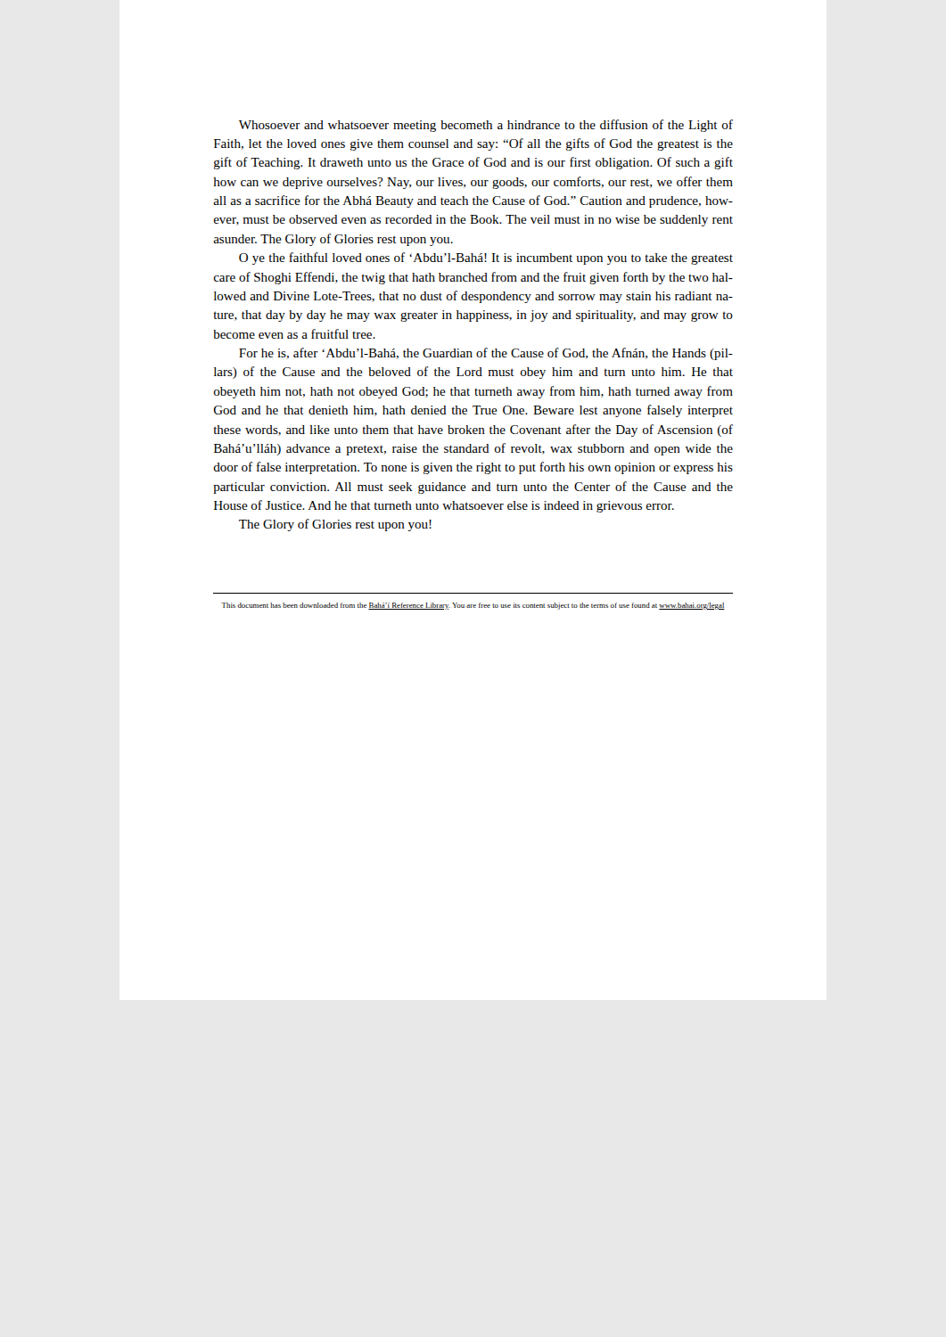Whosoever and whatsoever meeting becometh a hindrance to the diffusion of the Light of Faith, let the loved ones give them counsel and say: “Of all the gifts of God the greatest is the gift of Teaching. It draweth unto us the Grace of God and is our first obligation. Of such a gift how can we deprive ourselves? Nay, our lives, our goods, our comforts, our rest, we offer them all as a sacrifice for the Abhá Beauty and teach the Cause of God.” Caution and prudence, however, must be observed even as recorded in the Book. The veil must in no wise be suddenly rent asunder. The Glory of Glories rest upon you.
O ye the faithful loved ones of ‘Abdu’l‑Bahá! It is incumbent upon you to take the greatest care of Shoghi Effendi, the twig that hath branched from and the fruit given forth by the two hallowed and Divine Lote-Trees, that no dust of despondency and sorrow may stain his radiant nature, that day by day he may wax greater in happiness, in joy and spirituality, and may grow to become even as a fruitful tree.
For he is, after ‘Abdu’l‑Bahá, the Guardian of the Cause of God, the Afnán, the Hands (pillars) of the Cause and the beloved of the Lord must obey him and turn unto him. He that obeyeth him not, hath not obeyed God; he that turneth away from him, hath turned away from God and he that denieth him, hath denied the True One. Beware lest anyone falsely interpret these words, and like unto them that have broken the Covenant after the Day of Ascension (of Bahá’u’lláh) advance a pretext, raise the standard of revolt, wax stubborn and open wide the door of false interpretation. To none is given the right to put forth his own opinion or express his particular conviction. All must seek guidance and turn unto the Center of the Cause and the House of Justice. And he that turneth unto whatsoever else is indeed in grievous error.
The Glory of Glories rest upon you!
This document has been downloaded from the Bahá’í Reference Library. You are free to use its content subject to the terms of use found at www.bahai.org/legal